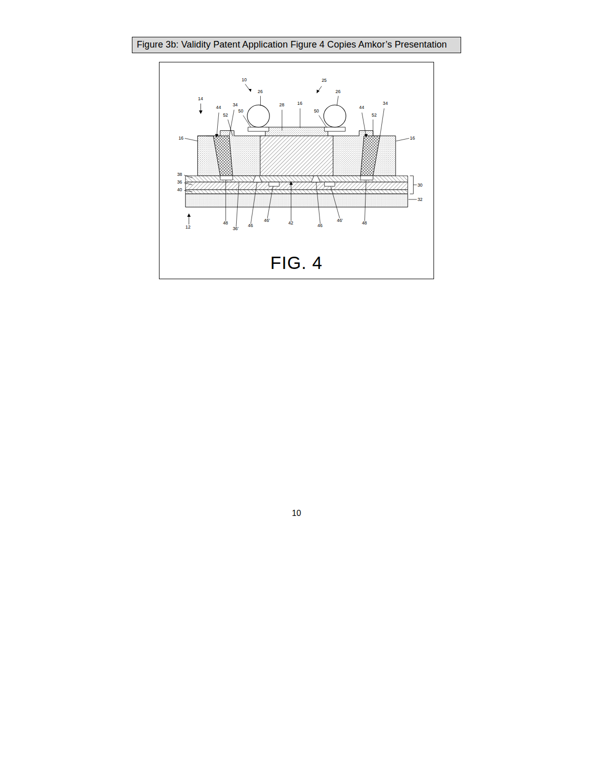Figure 3b: Validity Patent Application Figure 4 Copies Amkor’s Presentation
10 25 26 26 14 44 34 50 52 28 16 50 44 34 52 16 16 38 36 40 30 32 12 48 36′ 46 46′ 42 46 46′ 48
FIG. 4
10